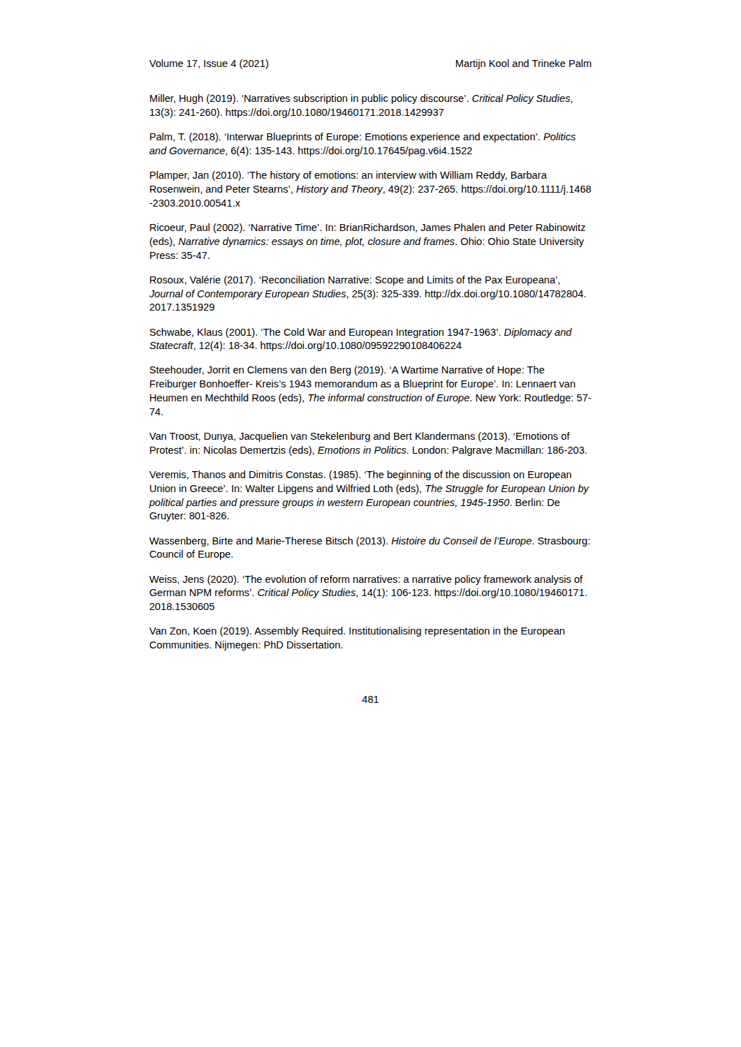Volume 17, Issue 4 (2021)
Martijn Kool and Trineke Palm
Miller, Hugh (2019). ‘Narratives subscription in public policy discourse’. Critical Policy Studies, 13(3): 241-260). https://doi.org/10.1080/19460171.2018.1429937
Palm, T. (2018). ‘Interwar Blueprints of Europe: Emotions experience and expectation’. Politics and Governance, 6(4): 135-143. https://doi.org/10.17645/pag.v6i4.1522
Plamper, Jan (2010). ‘The history of emotions: an interview with William Reddy, Barbara Rosenwein, and Peter Stearns’, History and Theory, 49(2): 237-265. https://doi.org/10.1111/j.1468-2303.2010.00541.x
Ricoeur, Paul (2002). ‘Narrative Time’. In: BrianRichardson, James Phalen and Peter Rabinowitz (eds), Narrative dynamics: essays on time, plot, closure and frames. Ohio: Ohio State University Press: 35-47.
Rosoux, Valérie (2017). ‘Reconciliation Narrative: Scope and Limits of the Pax Europeana’, Journal of Contemporary European Studies, 25(3): 325-339. http://dx.doi.org/10.1080/14782804.2017.1351929
Schwabe, Klaus (2001). ‘The Cold War and European Integration 1947-1963’. Diplomacy and Statecraft, 12(4): 18-34. https://doi.org/10.1080/09592290108406224
Steehouder, Jorrit en Clemens van den Berg (2019). ‘A Wartime Narrative of Hope: The Freiburger Bonhoeffer- Kreis’s 1943 memorandum as a Blueprint for Europe’. In: Lennaert van Heumen en Mechthild Roos (eds), The informal construction of Europe. New York: Routledge: 57-74.
Van Troost, Dunya, Jacquelien van Stekelenburg and Bert Klandermans (2013). ‘Emotions of Protest’. in: Nicolas Demertzis (eds), Emotions in Politics. London: Palgrave Macmillan: 186-203.
Veremis, Thanos and Dimitris Constas. (1985). ‘The beginning of the discussion on European Union in Greece’. In: Walter Lipgens and Wilfried Loth (eds), The Struggle for European Union by political parties and pressure groups in western European countries, 1945-1950. Berlin: De Gruyter: 801-826.
Wassenberg, Birte and Marie-Therese Bitsch (2013). Histoire du Conseil de l’Europe. Strasbourg: Council of Europe.
Weiss, Jens (2020). ‘The evolution of reform narratives: a narrative policy framework analysis of German NPM reforms’. Critical Policy Studies, 14(1): 106-123. https://doi.org/10.1080/19460171.2018.1530605
Van Zon, Koen (2019). Assembly Required. Institutionalising representation in the European Communities. Nijmegen: PhD Dissertation.
481